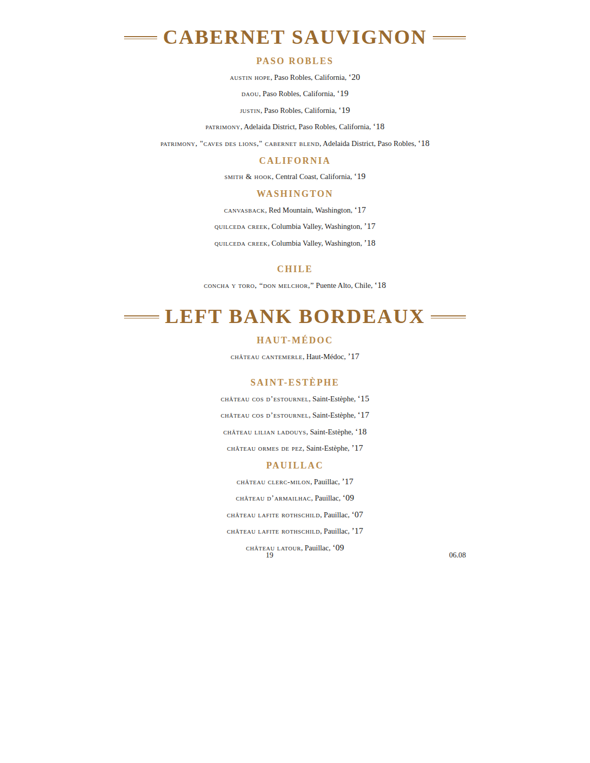Cabernet Sauvignon
Paso Robles
Austin Hope, Paso Robles, California, ‘20
Daou, Paso Robles, California, ‘19
Justin, Paso Robles, California, ‘19
Patrimony, Adelaida District, Paso Robles, California, ‘18
Patrimony, "Caves des Lions," Cabernet Blend, Adelaida District, Paso Robles, ‘18
California
Smith & Hook, Central Coast, California, ‘19
Washington
Canvasback, Red Mountain, Washington, ‘17
Quilceda Creek, Columbia Valley, Washington, ’17
Quilceda Creek, Columbia Valley, Washington, ’18
Chile
Concha y Toro, “Don Melchor,” Puente Alto, Chile, ‘18
Left Bank Bordeaux
Haut-Médoc
Château Cantemerle, Haut-Médoc, ’17
Saint-Estèphe
Château Cos d’Estournel, Saint-Estèphe, ‘15
Château Cos d’Estournel, Saint-Estèphe, ‘17
Château Lilian Ladouys, Saint-Estèphe, ‘18
Château Ormes de Pez, Saint-Estèphe, ’17
Pauillac
Château Clerc-Milon, Pauillac, ’17
Château d’Armailhac, Pauillac, ‘09
Château Lafite Rothschild, Pauillac, ‘07
Château Lafite Rothschild, Pauillac, ’17
Château Latour, Pauillac, ‘09
19 06.08